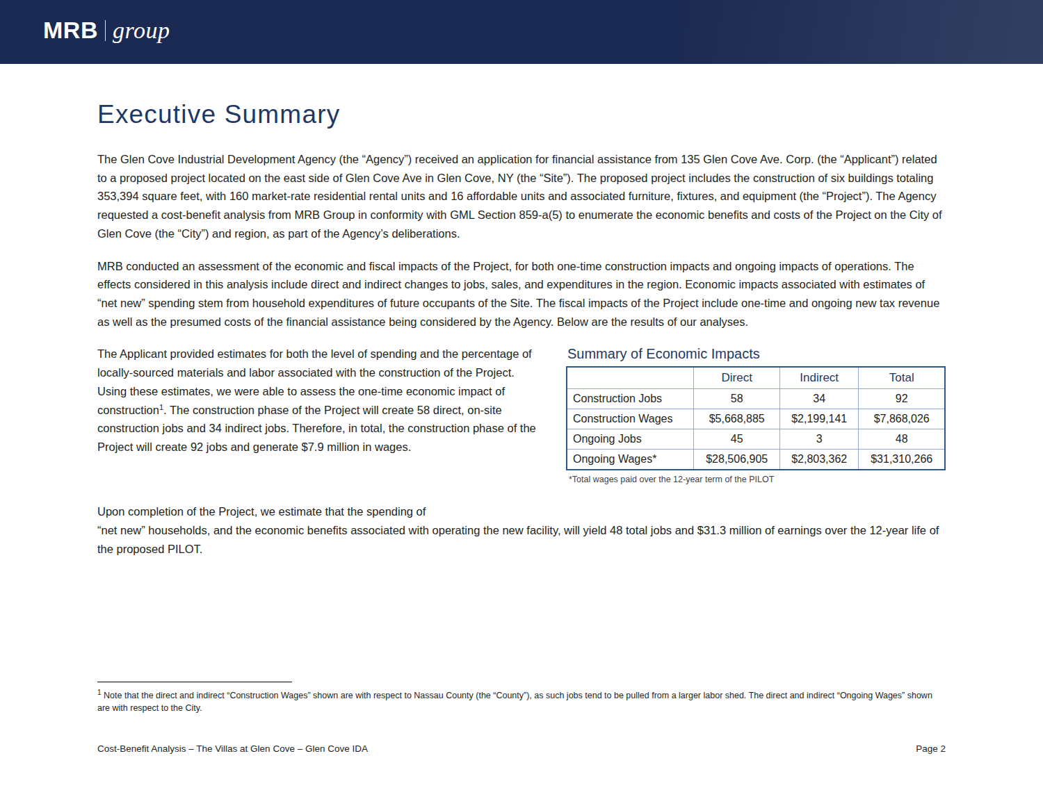MRB group
Executive Summary
The Glen Cove Industrial Development Agency (the “Agency”) received an application for financial assistance from 135 Glen Cove Ave. Corp. (the “Applicant”) related to a proposed project located on the east side of Glen Cove Ave in Glen Cove, NY (the “Site”). The proposed project includes the construction of six buildings totaling 353,394 square feet, with 160 market-rate residential rental units and 16 affordable units and associated furniture, fixtures, and equipment (the “Project”). The Agency requested a cost-benefit analysis from MRB Group in conformity with GML Section 859-a(5) to enumerate the economic benefits and costs of the Project on the City of Glen Cove (the “City”) and region, as part of the Agency’s deliberations.
MRB conducted an assessment of the economic and fiscal impacts of the Project, for both one-time construction impacts and ongoing impacts of operations. The effects considered in this analysis include direct and indirect changes to jobs, sales, and expenditures in the region. Economic impacts associated with estimates of “net new” spending stem from household expenditures of future occupants of the Site. The fiscal impacts of the Project include one-time and ongoing new tax revenue as well as the presumed costs of the financial assistance being considered by the Agency. Below are the results of our analyses.
The Applicant provided estimates for both the level of spending and the percentage of locally-sourced materials and labor associated with the construction of the Project. Using these estimates, we were able to assess the one-time economic impact of construction1. The construction phase of the Project will create 58 direct, on-site construction jobs and 34 indirect jobs. Therefore, in total, the construction phase of the Project will create 92 jobs and generate $7.9 million in wages.
Summary of Economic Impacts
| | Direct | Indirect | Total |
| --- | --- | --- | --- |
| Construction Jobs | 58 | 34 | 92 |
| Construction Wages | $5,668,885 | $2,199,141 | $7,868,026 |
| Ongoing Jobs | 45 | 3 | 48 |
| Ongoing Wages* | $28,506,905 | $2,803,362 | $31,310,266 |
*Total wages paid over the 12-year term of the PILOT
Upon completion of the Project, we estimate that the spending of
“net new” households, and the economic benefits associated with operating the new facility, will yield 48 total jobs and $31.3 million of earnings over the 12-year life of the proposed PILOT.
1 Note that the direct and indirect “Construction Wages” shown are with respect to Nassau County (the “County”), as such jobs tend to be pulled from a larger labor shed. The direct and indirect “Ongoing Wages” shown are with respect to the City.
Cost-Benefit Analysis – The Villas at Glen Cove – Glen Cove IDA
Page 2